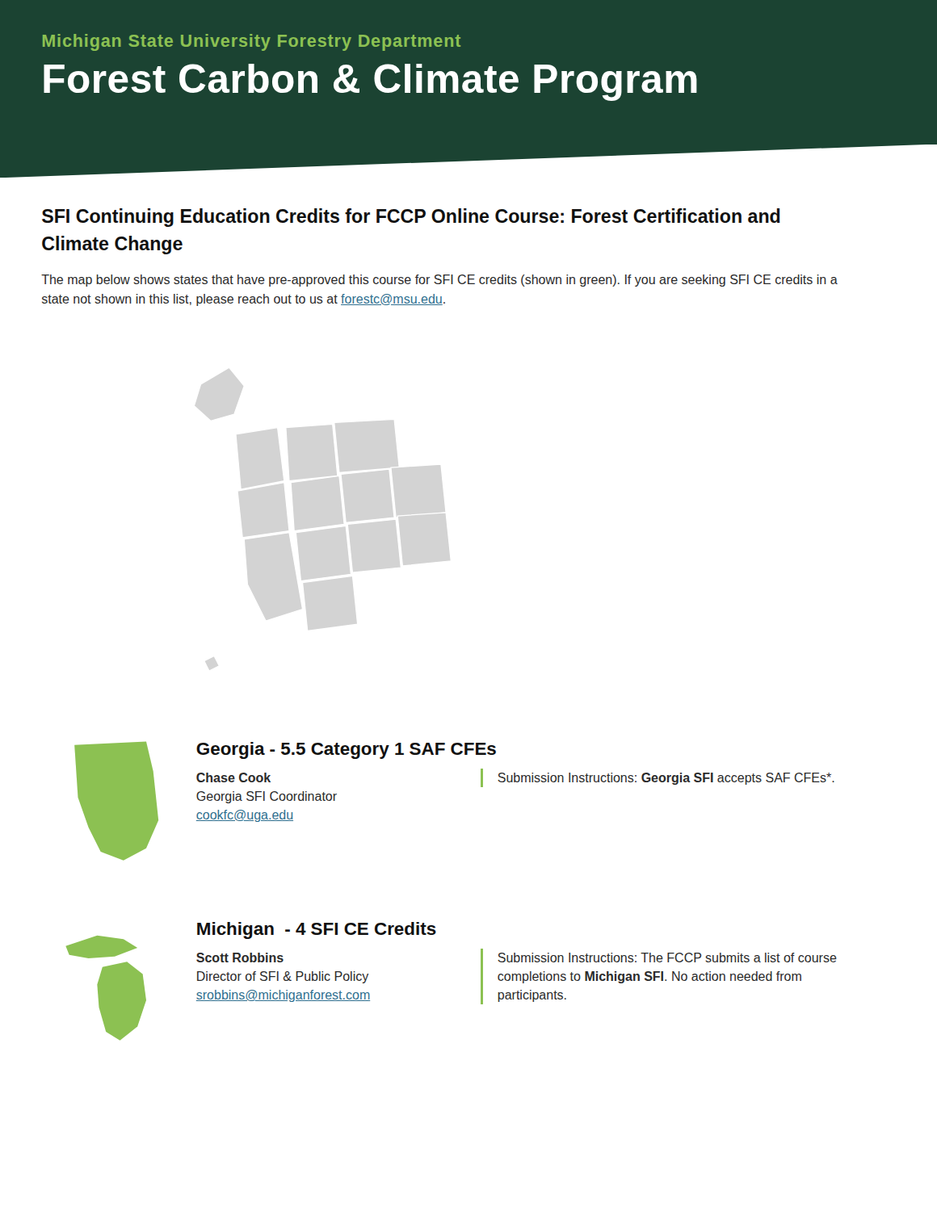Michigan State University Forestry Department
Forest Carbon & Climate Program
SFI Continuing Education Credits for FCCP Online Course: Forest Certification and Climate Change
The map below shows states that have pre-approved this course for SFI CE credits (shown in green). If you are seeking SFI CE credits in a state not shown in this list, please reach out to us at forestc@msu.edu.
Georgia - 5.5 Category 1 SAF CFEs
Chase Cook
Georgia SFI Coordinator
cookfc@uga.edu
Submission Instructions: Georgia SFI accepts SAF CFEs*.
Michigan - 4 SFI CE Credits
Scott Robbins
Director of SFI & Public Policy
srobbins@michiganforest.com
Submission Instructions: The FCCP submits a list of course completions to Michigan SFI. No action needed from participants.